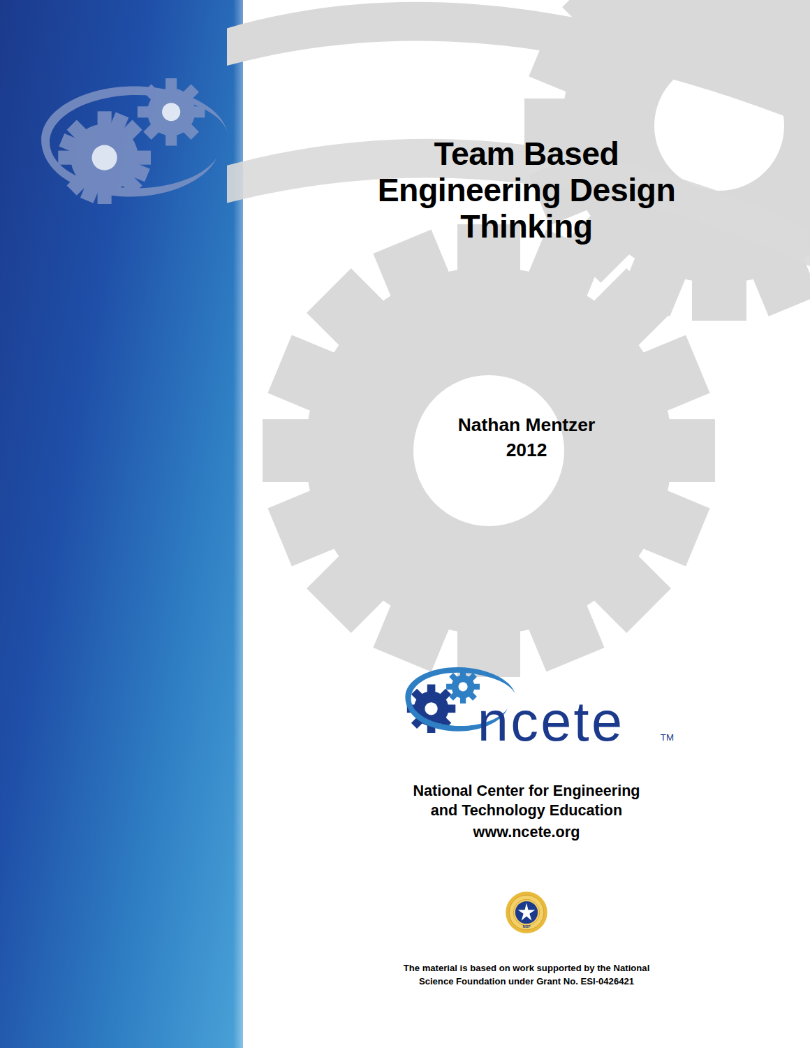Team Based Engineering Design Thinking
Nathan Mentzer
2012
ncete TM
National Center for Engineering
and Technology Education www.ncete.org
NSF
The material is based on work supported by the National
Science Foundation under Grant No. ESI-0426421